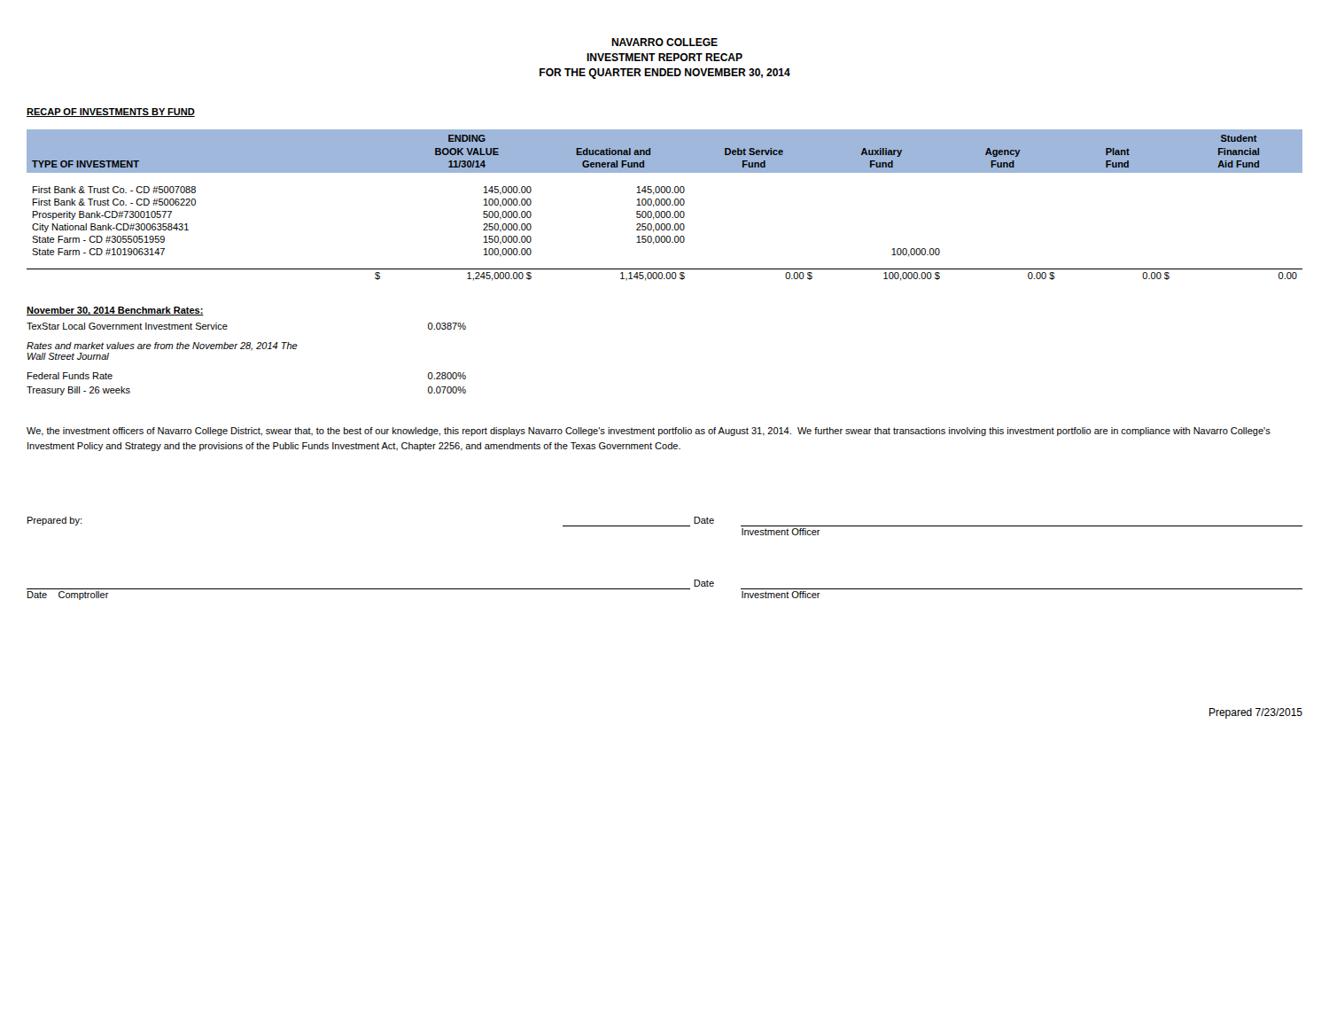NAVARRO COLLEGE
INVESTMENT REPORT RECAP
FOR THE QUARTER ENDED NOVEMBER 30, 2014
RECAP OF INVESTMENTS BY FUND
| TYPE OF INVESTMENT | | ENDING BOOK VALUE 11/30/14 | Educational and General Fund | Debt Service Fund | Auxiliary Fund | Agency Fund | Plant Fund | Student Financial Aid Fund |
| --- | --- | --- | --- | --- | --- | --- | --- | --- |
| First Bank & Trust Co. - CD #5007088 | | 145,000.00 | 145,000.00 | | | | | |
| First Bank & Trust Co. - CD #5006220 | | 100,000.00 | 100,000.00 | | | | | |
| Prosperity Bank-CD#730010577 | | 500,000.00 | 500,000.00 | | | | | |
| City National Bank-CD#3006358431 | | 250,000.00 | 250,000.00 | | | | | |
| State Farm - CD #3055051959 | | 150,000.00 | 150,000.00 | | | | | |
| State Farm - CD #1019063147 | | 100,000.00 | | | 100,000.00 | | | |
| | $ | 1,245,000.00 $ | 1,145,000.00 $ | 0.00 $ | 100,000.00 $ | 0.00 $ | 0.00 $ | 0.00 |
November 30, 2014 Benchmark Rates:
| TexStar Local Government Investment Service | 0.0387% |
| Rates and market values are from the November 28, 2014 The Wall Street Journal | |
| Federal Funds Rate | 0.2800% |
| Treasury Bill - 26 weeks | 0.0700% |
We, the investment officers of Navarro College District, swear that, to the best of our knowledge, this report displays Navarro College's investment portfolio as of August 31, 2014. We further swear that transactions involving this investment portfolio are in compliance with Navarro College's Investment Policy and Strategy and the provisions of the Public Funds Investment Act, Chapter 2256, and amendments of the Texas Government Code.
| Prepared by: | | Date | |
| | | | Investment Officer |
| | | Date | |
| Date Comptroller | | | Investment Officer |
Prepared 7/23/2015